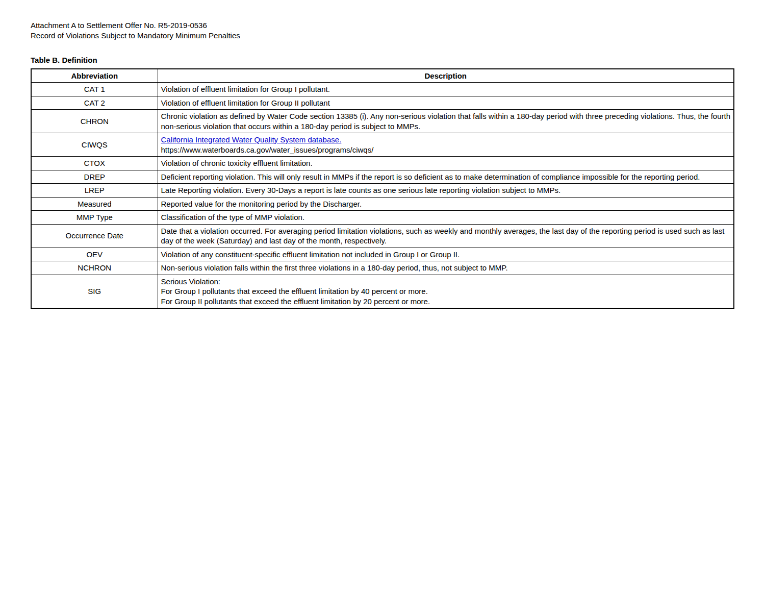Attachment A to Settlement Offer No. R5-2019-0536
Record of Violations Subject to Mandatory Minimum Penalties
Table B. Definition
| Abbreviation | Description |
| --- | --- |
| CAT 1 | Violation of effluent limitation for Group I pollutant. |
| CAT 2 | Violation of effluent limitation for Group II pollutant |
| CHRON | Chronic violation as defined by Water Code section 13385 (i). Any non-serious violation that falls within a 180-day period with three preceding violations. Thus, the fourth non-serious violation that occurs within a 180-day period is subject to MMPs. |
| CIWQS | California Integrated Water Quality System database. https://www.waterboards.ca.gov/water_issues/programs/ciwqs/ |
| CTOX | Violation of chronic toxicity effluent limitation. |
| DREP | Deficient reporting violation. This will only result in MMPs if the report is so deficient as to make determination of compliance impossible for the reporting period. |
| LREP | Late Reporting violation. Every 30-Days a report is late counts as one serious late reporting violation subject to MMPs. |
| Measured | Reported value for the monitoring period by the Discharger. |
| MMP Type | Classification of the type of MMP violation. |
| Occurrence Date | Date that a violation occurred. For averaging period limitation violations, such as weekly and monthly averages, the last day of the reporting period is used such as last day of the week (Saturday) and last day of the month, respectively. |
| OEV | Violation of any constituent-specific effluent limitation not included in Group I or Group II. |
| NCHRON | Non-serious violation falls within the first three violations in a 180-day period, thus, not subject to MMP. |
| SIG | Serious Violation: For Group I pollutants that exceed the effluent limitation by 40 percent or more. For Group II pollutants that exceed the effluent limitation by 20 percent or more. |